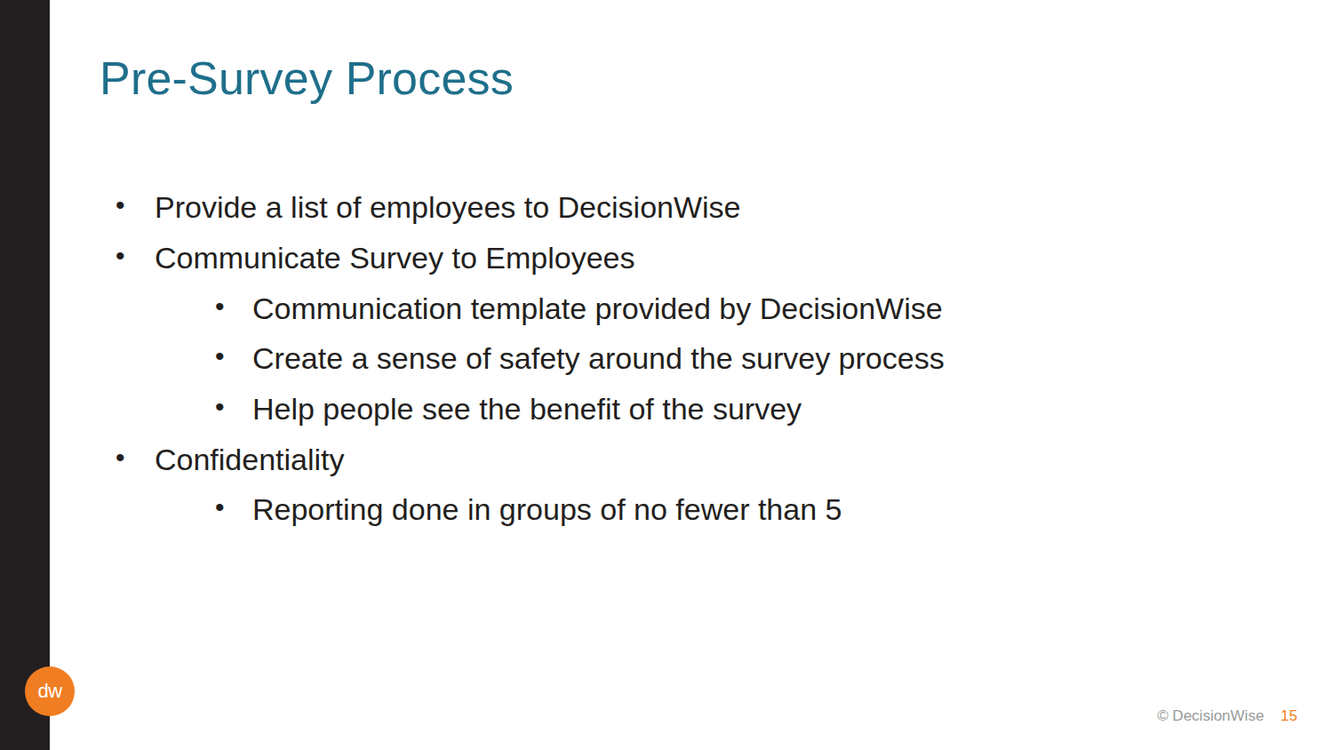dw
Pre-Survey Process
Provide a list of employees to DecisionWise
Communicate Survey to Employees
Communication template provided by DecisionWise
Create a sense of safety around the survey process
Help people see the benefit of the survey
Confidentiality
Reporting done in groups of no fewer than 5
© DecisionWise 15